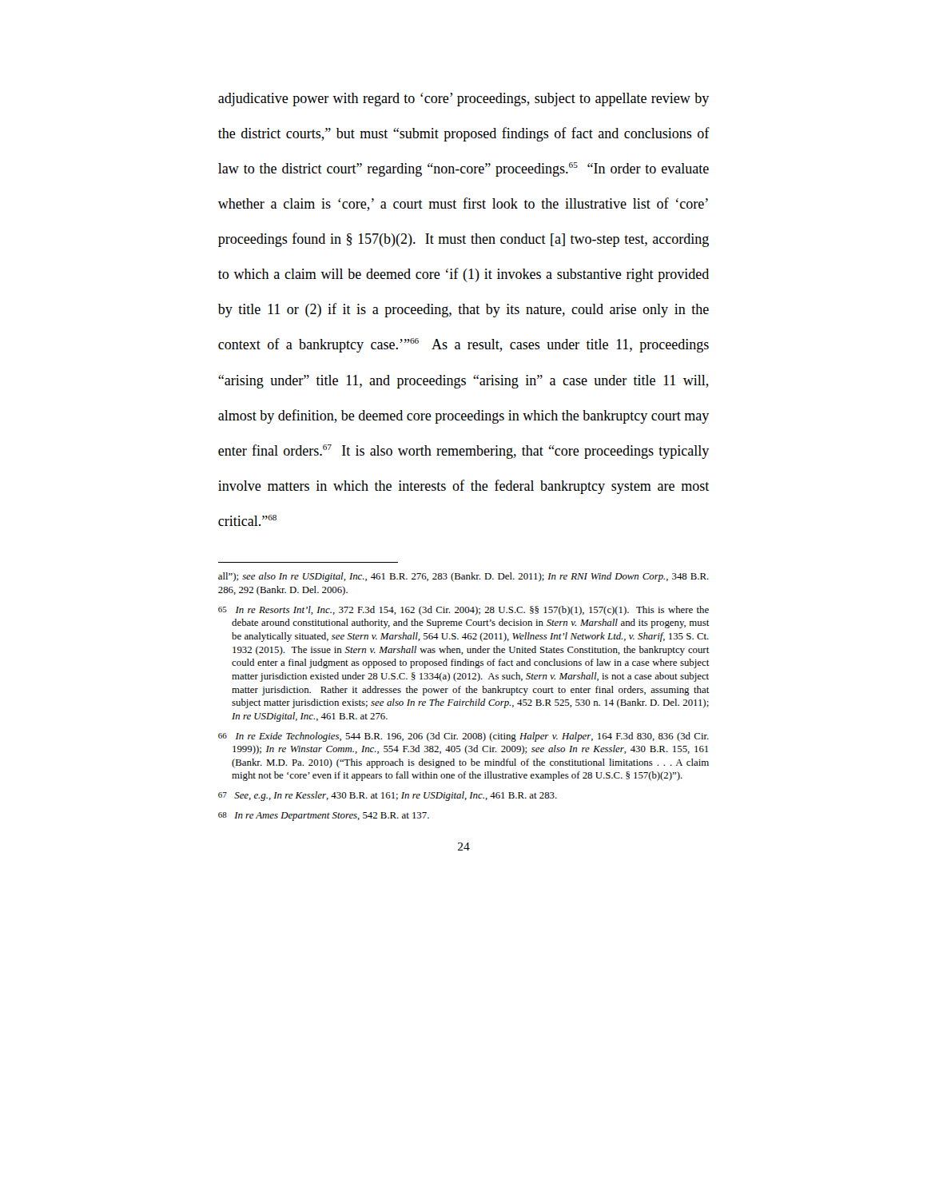adjudicative power with regard to ‘core’ proceedings, subject to appellate review by the district courts,” but must “submit proposed findings of fact and conclusions of law to the district court” regarding “non-core” proceedings.65 “In order to evaluate whether a claim is ‘core,’ a court must first look to the illustrative list of ‘core’ proceedings found in § 157(b)(2). It must then conduct [a] two-step test, according to which a claim will be deemed core ‘if (1) it invokes a substantive right provided by title 11 or (2) if it is a proceeding, that by its nature, could arise only in the context of a bankruptcy case.’”66 As a result, cases under title 11, proceedings “arising under” title 11, and proceedings “arising in” a case under title 11 will, almost by definition, be deemed core proceedings in which the bankruptcy court may enter final orders.67 It is also worth remembering, that “core proceedings typically involve matters in which the interests of the federal bankruptcy system are most critical.”68
all”); see also In re USDigital, Inc., 461 B.R. 276, 283 (Bankr. D. Del. 2011); In re RNI Wind Down Corp., 348 B.R. 286, 292 (Bankr. D. Del. 2006).
65 In re Resorts Int’l, Inc., 372 F.3d 154, 162 (3d Cir. 2004); 28 U.S.C. §§ 157(b)(1), 157(c)(1). This is where the debate around constitutional authority, and the Supreme Court’s decision in Stern v. Marshall and its progeny, must be analytically situated, see Stern v. Marshall, 564 U.S. 462 (2011), Wellness Int’l Network Ltd., v. Sharif, 135 S. Ct. 1932 (2015). The issue in Stern v. Marshall was when, under the United States Constitution, the bankruptcy court could enter a final judgment as opposed to proposed findings of fact and conclusions of law in a case where subject matter jurisdiction existed under 28 U.S.C. § 1334(a) (2012). As such, Stern v. Marshall, is not a case about subject matter jurisdiction. Rather it addresses the power of the bankruptcy court to enter final orders, assuming that subject matter jurisdiction exists; see also In re The Fairchild Corp., 452 B.R 525, 530 n. 14 (Bankr. D. Del. 2011); In re USDigital, Inc., 461 B.R. at 276.
66 In re Exide Technologies, 544 B.R. 196, 206 (3d Cir. 2008) (citing Halper v. Halper, 164 F.3d 830, 836 (3d Cir. 1999)); In re Winstar Comm., Inc., 554 F.3d 382, 405 (3d Cir. 2009); see also In re Kessler, 430 B.R. 155, 161 (Bankr. M.D. Pa. 2010) (“This approach is designed to be mindful of the constitutional limitations . . . A claim might not be ‘core’ even if it appears to fall within one of the illustrative examples of 28 U.S.C. § 157(b)(2)”).
67 See, e.g., In re Kessler, 430 B.R. at 161; In re USDigital, Inc., 461 B.R. at 283.
68 In re Ames Department Stores, 542 B.R. at 137.
24